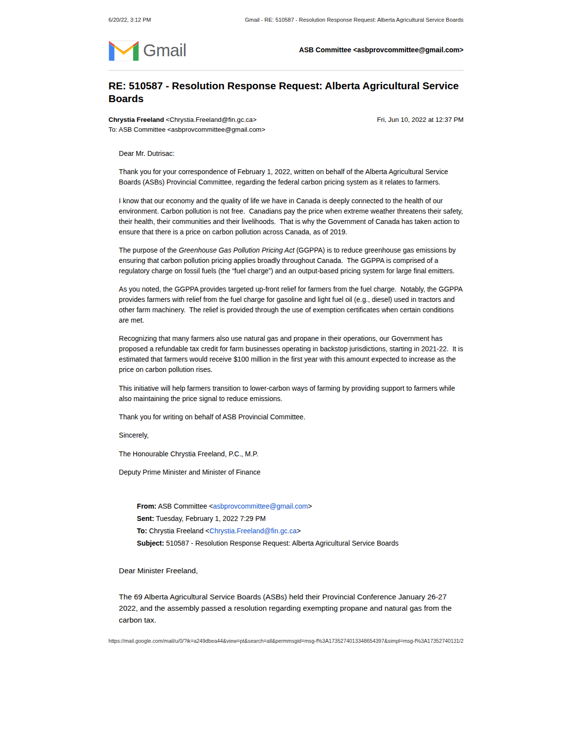6/20/22, 3:12 PM Gmail - RE: 510587 - Resolution Response Request: Alberta Agricultural Service Boards
Gmail
ASB Committee <asbprovcommittee@gmail.com>
RE: 510587 - Resolution Response Request: Alberta Agricultural Service Boards
Fri, Jun 10, 2022 at 12:37 PM Chrystia Freeland <Chrystia.Freeland@fin.gc.ca>
To: ASB Committee <asbprovcommittee@gmail.com>
Dear Mr. Dutrisac:
Thank you for your correspondence of February 1, 2022, written on behalf of the Alberta Agricultural Service Boards (ASBs) Provincial Committee, regarding the federal carbon pricing system as it relates to farmers.
I know that our economy and the quality of life we have in Canada is deeply connected to the health of our environment. Carbon pollution is not free. Canadians pay the price when extreme weather threatens their safety, their health, their communities and their livelihoods. That is why the Government of Canada has taken action to ensure that there is a price on carbon pollution across Canada, as of 2019.
The purpose of the Greenhouse Gas Pollution Pricing Act (GGPPA) is to reduce greenhouse gas emissions by ensuring that carbon pollution pricing applies broadly throughout Canada. The GGPPA is comprised of a regulatory charge on fossil fuels (the “fuel charge”) and an output-based pricing system for large final emitters.
As you noted, the GGPPA provides targeted up-front relief for farmers from the fuel charge. Notably, the GGPPA provides farmers with relief from the fuel charge for gasoline and light fuel oil (e.g., diesel) used in tractors and other farm machinery. The relief is provided through the use of exemption certificates when certain conditions are met.
Recognizing that many farmers also use natural gas and propane in their operations, our Government has proposed a refundable tax credit for farm businesses operating in backstop jurisdictions, starting in 2021-22. It is estimated that farmers would receive $100 million in the first year with this amount expected to increase as the price on carbon pollution rises.
This initiative will help farmers transition to lower-carbon ways of farming by providing support to farmers while also maintaining the price signal to reduce emissions.
Thank you for writing on behalf of ASB Provincial Committee.
Sincerely,
The Honourable Chrystia Freeland, P.C., M.P.
Deputy Prime Minister and Minister of Finance
From: ASB Committee <asbprovcommittee@gmail.com>
Sent: Tuesday, February 1, 2022 7:29 PM
To: Chrystia Freeland <Chrystia.Freeland@fin.gc.ca>
Subject: 510587 - Resolution Response Request: Alberta Agricultural Service Boards
Dear Minister Freeland,
The 69 Alberta Agricultural Service Boards (ASBs) held their Provincial Conference January 26-27 2022, and the assembly passed a resolution regarding exempting propane and natural gas from the carbon tax.
https://mail.google.com/mail/u/0/?ik=a249dbea44&view=pt&search=all&permmsgid=msg-f%3A1735274013348654397&simpl=msg-f%3A1735274013… 1/2